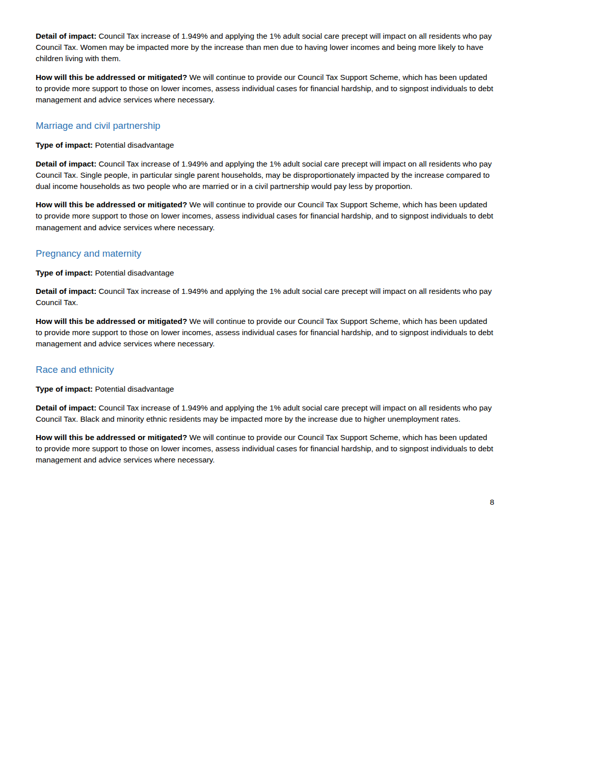Detail of impact: Council Tax increase of 1.949% and applying the 1% adult social care precept will impact on all residents who pay Council Tax. Women may be impacted more by the increase than men due to having lower incomes and being more likely to have children living with them.
How will this be addressed or mitigated? We will continue to provide our Council Tax Support Scheme, which has been updated to provide more support to those on lower incomes, assess individual cases for financial hardship, and to signpost individuals to debt management and advice services where necessary.
Marriage and civil partnership
Type of impact: Potential disadvantage
Detail of impact: Council Tax increase of 1.949% and applying the 1% adult social care precept will impact on all residents who pay Council Tax. Single people, in particular single parent households, may be disproportionately impacted by the increase compared to dual income households as two people who are married or in a civil partnership would pay less by proportion.
How will this be addressed or mitigated? We will continue to provide our Council Tax Support Scheme, which has been updated to provide more support to those on lower incomes, assess individual cases for financial hardship, and to signpost individuals to debt management and advice services where necessary.
Pregnancy and maternity
Type of impact: Potential disadvantage
Detail of impact: Council Tax increase of 1.949% and applying the 1% adult social care precept will impact on all residents who pay Council Tax.
How will this be addressed or mitigated? We will continue to provide our Council Tax Support Scheme, which has been updated to provide more support to those on lower incomes, assess individual cases for financial hardship, and to signpost individuals to debt management and advice services where necessary.
Race and ethnicity
Type of impact: Potential disadvantage
Detail of impact: Council Tax increase of 1.949% and applying the 1% adult social care precept will impact on all residents who pay Council Tax. Black and minority ethnic residents may be impacted more by the increase due to higher unemployment rates.
How will this be addressed or mitigated? We will continue to provide our Council Tax Support Scheme, which has been updated to provide more support to those on lower incomes, assess individual cases for financial hardship, and to signpost individuals to debt management and advice services where necessary.
8